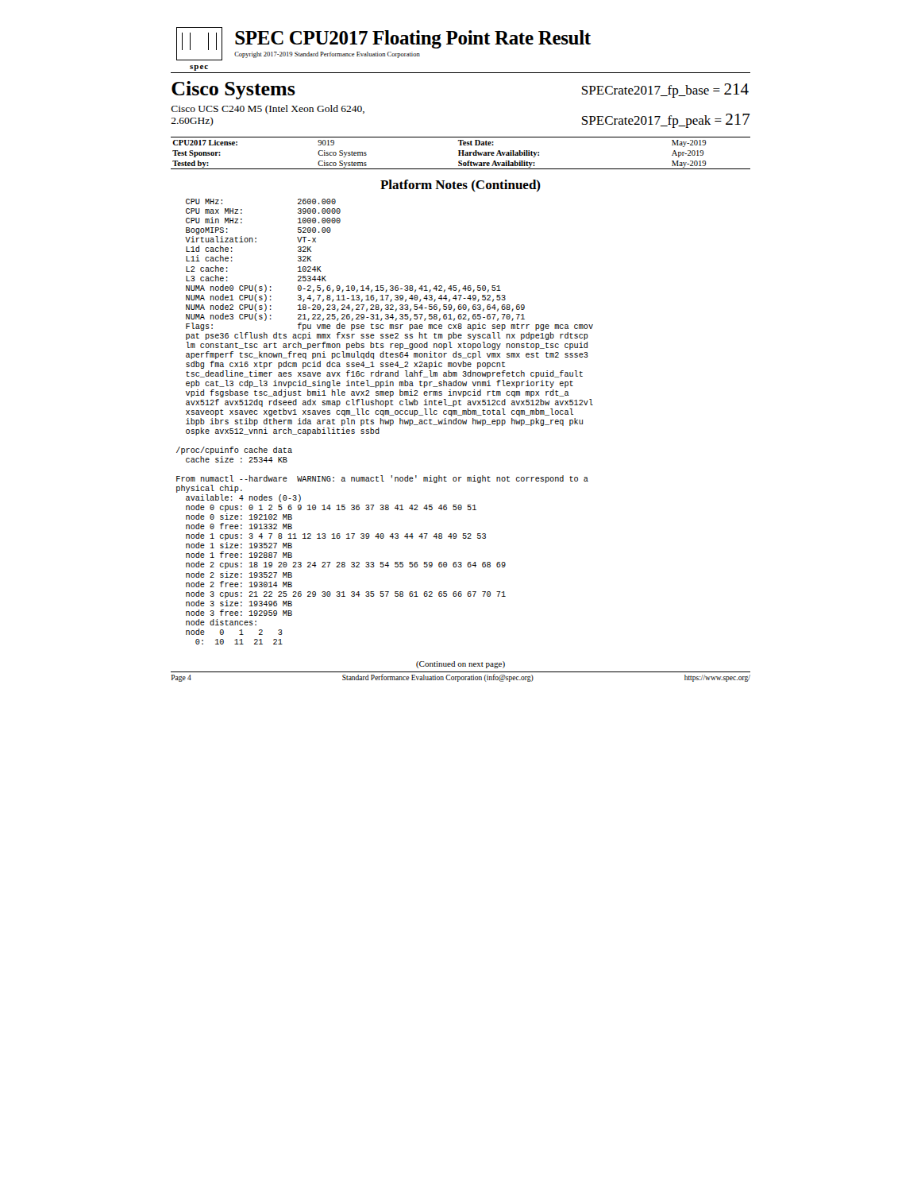spec
SPEC CPU2017 Floating Point Rate Result
Copyright 2017-2019 Standard Performance Evaluation Corporation
Cisco Systems
Cisco UCS C240 M5 (Intel Xeon Gold 6240,
2.60GHz)
SPECrate2017_fp_base = 214
SPECrate2017_fp_peak = 217
| CPU2017 License: | 9019 | Test Date: | May-2019 |
| Test Sponsor: | Cisco Systems | Hardware Availability: | Apr-2019 |
| Tested by: | Cisco Systems | Software Availability: | May-2019 |
Platform Notes (Continued)
   CPU MHz:               2600.000
   CPU max MHz:           3900.0000
   CPU min MHz:           1000.0000
   BogoMIPS:              5200.00
   Virtualization:        VT-x
   L1d cache:             32K
   L1i cache:             32K
   L2 cache:              1024K
   L3 cache:              25344K
   NUMA node0 CPU(s):     0-2,5,6,9,10,14,15,36-38,41,42,45,46,50,51
   NUMA node1 CPU(s):     3,4,7,8,11-13,16,17,39,40,43,44,47-49,52,53
   NUMA node2 CPU(s):     18-20,23,24,27,28,32,33,54-56,59,60,63,64,68,69
   NUMA node3 CPU(s):     21,22,25,26,29-31,34,35,57,58,61,62,65-67,70,71
   Flags:                 fpu vme de pse tsc msr pae mce cx8 apic sep mtrr pge mca cmov
   pat pse36 clflush dts acpi mmx fxsr sse sse2 ss ht tm pbe syscall nx pdpe1gb rdtscp
   lm constant_tsc art arch_perfmon pebs bts rep_good nopl xtopology nonstop_tsc cpuid
   aperfmperf tsc_known_freq pni pclmulqdq dtes64 monitor ds_cpl vmx smx est tm2 ssse3
   sdbg fma cx16 xtpr pdcm pcid dca sse4_1 sse4_2 x2apic movbe popcnt
   tsc_deadline_timer aes xsave avx f16c rdrand lahf_lm abm 3dnowprefetch cpuid_fault
   epb cat_l3 cdp_l3 invpcid_single intel_ppin mba tpr_shadow vnmi flexpriority ept
   vpid fsgsbase tsc_adjust bmi1 hle avx2 smep bmi2 erms invpcid rtm cqm mpx rdt_a
   avx512f avx512dq rdseed adx smap clflushopt clwb intel_pt avx512cd avx512bw avx512vl
   xsaveopt xsavec xgetbv1 xsaves cqm_llc cqm_occup_llc cqm_mbm_total cqm_mbm_local
   ibpb ibrs stibp dtherm ida arat pln pts hwp hwp_act_window hwp_epp hwp_pkg_req pku
   ospke avx512_vnni arch_capabilities ssbd

 /proc/cpuinfo cache data
   cache size : 25344 KB

 From numactl --hardware  WARNING: a numactl 'node' might or might not correspond to a
 physical chip.
   available: 4 nodes (0-3)
   node 0 cpus: 0 1 2 5 6 9 10 14 15 36 37 38 41 42 45 46 50 51
   node 0 size: 192102 MB
   node 0 free: 191332 MB
   node 1 cpus: 3 4 7 8 11 12 13 16 17 39 40 43 44 47 48 49 52 53
   node 1 size: 193527 MB
   node 1 free: 192887 MB
   node 2 cpus: 18 19 20 23 24 27 28 32 33 54 55 56 59 60 63 64 68 69
   node 2 size: 193527 MB
   node 2 free: 193014 MB
   node 3 cpus: 21 22 25 26 29 30 31 34 35 57 58 61 62 65 66 67 70 71
   node 3 size: 193496 MB
   node 3 free: 192959 MB
   node distances:
   node   0   1   2   3
     0:  10  11  21  21
(Continued on next page)
Page 4
Standard Performance Evaluation Corporation (info@spec.org)
https://www.spec.org/